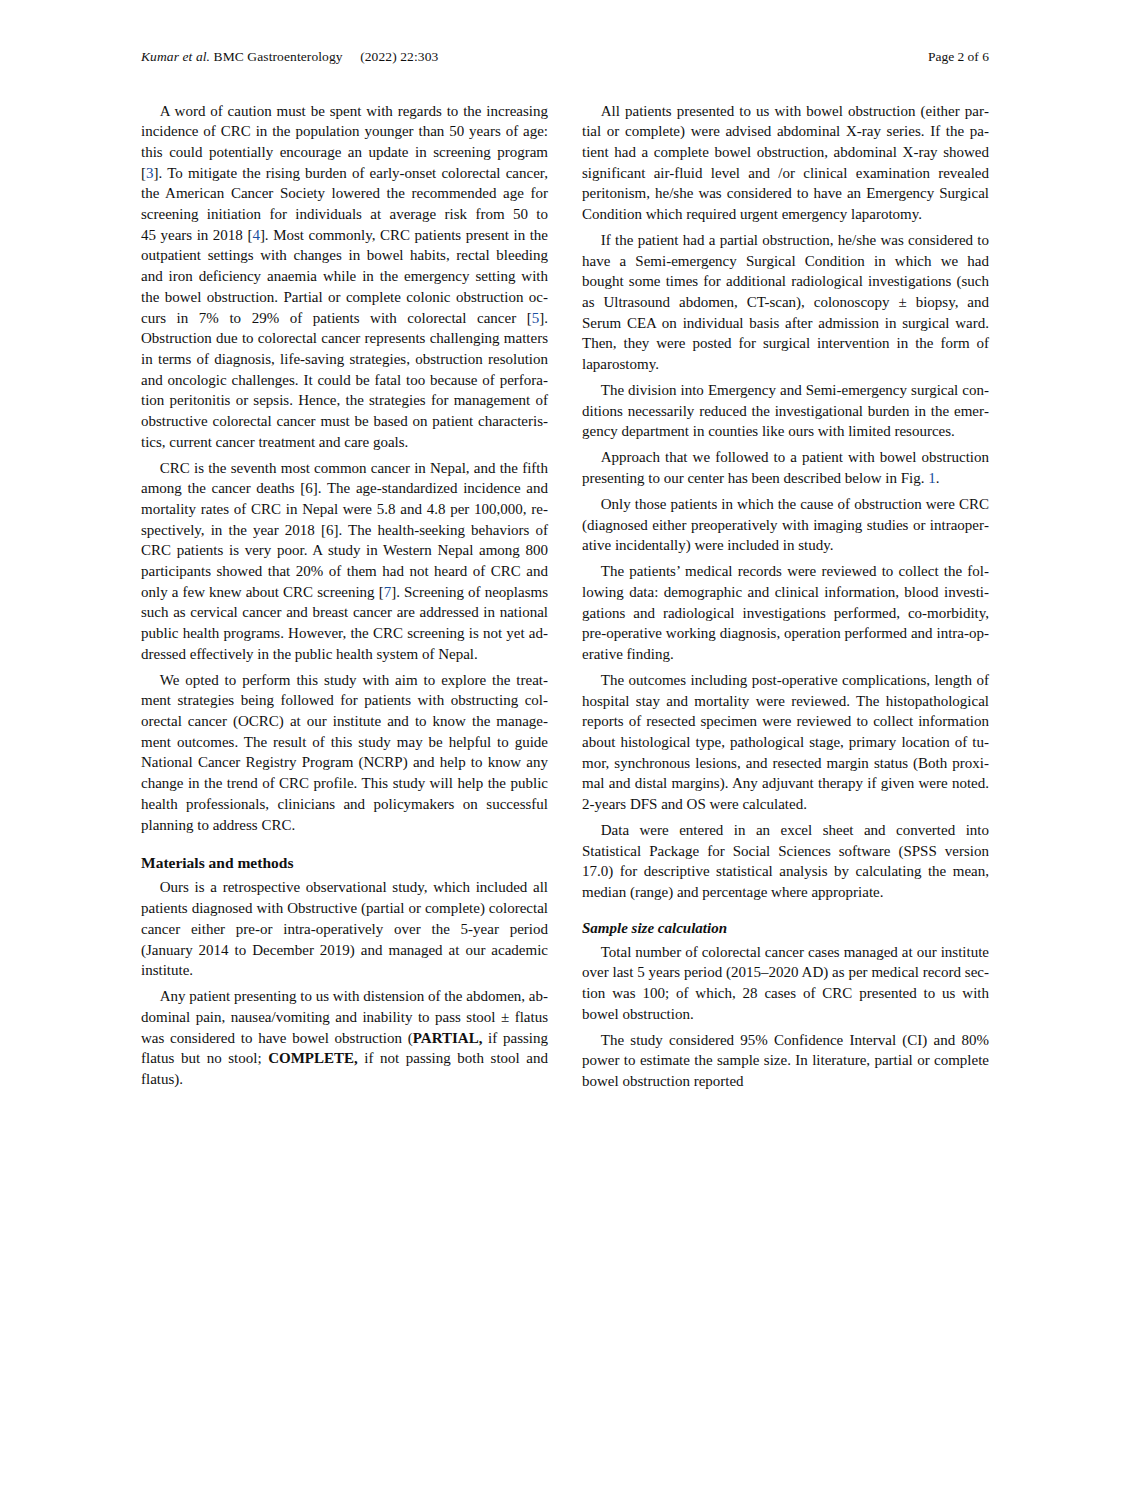Kumar et al. BMC Gastroenterology (2022) 22:303
Page 2 of 6
A word of caution must be spent with regards to the increasing incidence of CRC in the population younger than 50 years of age: this could potentially encourage an update in screening program [3]. To mitigate the rising burden of early-onset colorectal cancer, the American Cancer Society lowered the recommended age for screening initiation for individuals at average risk from 50 to 45 years in 2018 [4]. Most commonly, CRC patients present in the outpatient settings with changes in bowel habits, rectal bleeding and iron deficiency anaemia while in the emergency setting with the bowel obstruction. Partial or complete colonic obstruction occurs in 7% to 29% of patients with colorectal cancer [5]. Obstruction due to colorectal cancer represents challenging matters in terms of diagnosis, life-saving strategies, obstruction resolution and oncologic challenges. It could be fatal too because of perforation peritonitis or sepsis. Hence, the strategies for management of obstructive colorectal cancer must be based on patient characteristics, current cancer treatment and care goals.
CRC is the seventh most common cancer in Nepal, and the fifth among the cancer deaths [6]. The age-standardized incidence and mortality rates of CRC in Nepal were 5.8 and 4.8 per 100,000, respectively, in the year 2018 [6]. The health-seeking behaviors of CRC patients is very poor. A study in Western Nepal among 800 participants showed that 20% of them had not heard of CRC and only a few knew about CRC screening [7]. Screening of neoplasms such as cervical cancer and breast cancer are addressed in national public health programs. However, the CRC screening is not yet addressed effectively in the public health system of Nepal.
We opted to perform this study with aim to explore the treatment strategies being followed for patients with obstructing colorectal cancer (OCRC) at our institute and to know the management outcomes. The result of this study may be helpful to guide National Cancer Registry Program (NCRP) and help to know any change in the trend of CRC profile. This study will help the public health professionals, clinicians and policymakers on successful planning to address CRC.
Materials and methods
Ours is a retrospective observational study, which included all patients diagnosed with Obstructive (partial or complete) colorectal cancer either pre-or intra-operatively over the 5-year period (January 2014 to December 2019) and managed at our academic institute.
Any patient presenting to us with distension of the abdomen, abdominal pain, nausea/vomiting and inability to pass stool ± flatus was considered to have bowel obstruction (PARTIAL, if passing flatus but no stool; COMPLETE, if not passing both stool and flatus).
All patients presented to us with bowel obstruction (either partial or complete) were advised abdominal X-ray series. If the patient had a complete bowel obstruction, abdominal X-ray showed significant air-fluid level and /or clinical examination revealed peritonism, he/she was considered to have an Emergency Surgical Condition which required urgent emergency laparotomy.
If the patient had a partial obstruction, he/she was considered to have a Semi-emergency Surgical Condition in which we had bought some times for additional radiological investigations (such as Ultrasound abdomen, CT-scan), colonoscopy ± biopsy, and Serum CEA on individual basis after admission in surgical ward. Then, they were posted for surgical intervention in the form of laparostomy.
The division into Emergency and Semi-emergency surgical conditions necessarily reduced the investigational burden in the emergency department in counties like ours with limited resources.
Approach that we followed to a patient with bowel obstruction presenting to our center has been described below in Fig. 1.
Only those patients in which the cause of obstruction were CRC (diagnosed either preoperatively with imaging studies or intraoperative incidentally) were included in study.
The patients’ medical records were reviewed to collect the following data: demographic and clinical information, blood investigations and radiological investigations performed, co-morbidity, pre-operative working diagnosis, operation performed and intra-operative finding.
The outcomes including post-operative complications, length of hospital stay and mortality were reviewed. The histopathological reports of resected specimen were reviewed to collect information about histological type, pathological stage, primary location of tumor, synchronous lesions, and resected margin status (Both proximal and distal margins). Any adjuvant therapy if given were noted. 2-years DFS and OS were calculated.
Data were entered in an excel sheet and converted into Statistical Package for Social Sciences software (SPSS version 17.0) for descriptive statistical analysis by calculating the mean, median (range) and percentage where appropriate.
Sample size calculation
Total number of colorectal cancer cases managed at our institute over last 5 years period (2015–2020 AD) as per medical record section was 100; of which, 28 cases of CRC presented to us with bowel obstruction.
The study considered 95% Confidence Interval (CI) and 80% power to estimate the sample size. In literature, partial or complete bowel obstruction reported